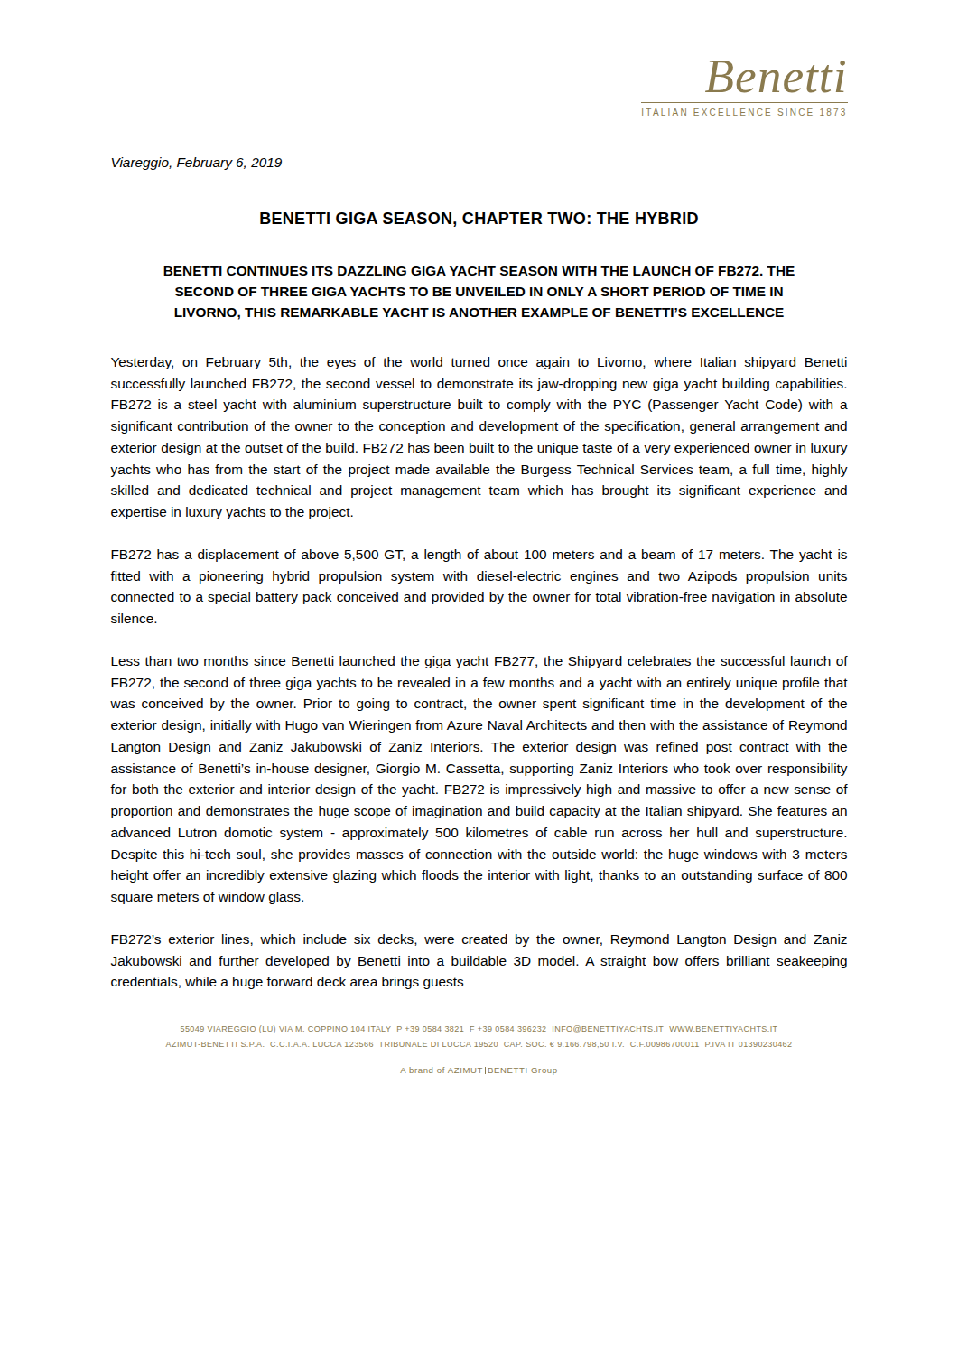Benetti
ITALIAN EXCELLENCE SINCE 1873
Viareggio, February 6, 2019
BENETTI GIGA SEASON, CHAPTER TWO: THE HYBRID
BENETTI CONTINUES ITS DAZZLING GIGA YACHT SEASON WITH THE LAUNCH OF FB272. THE SECOND OF THREE GIGA YACHTS TO BE UNVEILED IN ONLY A SHORT PERIOD OF TIME IN LIVORNO, THIS REMARKABLE YACHT IS ANOTHER EXAMPLE OF BENETTI’S EXCELLENCE
Yesterday, on February 5th, the eyes of the world turned once again to Livorno, where Italian shipyard Benetti successfully launched FB272, the second vessel to demonstrate its jaw-dropping new giga yacht building capabilities. FB272 is a steel yacht with aluminium superstructure built to comply with the PYC (Passenger Yacht Code) with a significant contribution of the owner to the conception and development of the specification, general arrangement and exterior design at the outset of the build. FB272 has been built to the unique taste of a very experienced owner in luxury yachts who has from the start of the project made available the Burgess Technical Services team, a full time, highly skilled and dedicated technical and project management team which has brought its significant experience and expertise in luxury yachts to the project.
FB272 has a displacement of above 5,500 GT, a length of about 100 meters and a beam of 17 meters. The yacht is fitted with a pioneering hybrid propulsion system with diesel-electric engines and two Azipods propulsion units connected to a special battery pack conceived and provided by the owner for total vibration-free navigation in absolute silence.
Less than two months since Benetti launched the giga yacht FB277, the Shipyard celebrates the successful launch of FB272, the second of three giga yachts to be revealed in a few months and a yacht with an entirely unique profile that was conceived by the owner. Prior to going to contract, the owner spent significant time in the development of the exterior design, initially with Hugo van Wieringen from Azure Naval Architects and then with the assistance of Reymond Langton Design and Zaniz Jakubowski of Zaniz Interiors. The exterior design was refined post contract with the assistance of Benetti’s in-house designer, Giorgio M. Cassetta, supporting Zaniz Interiors who took over responsibility for both the exterior and interior design of the yacht. FB272 is impressively high and massive to offer a new sense of proportion and demonstrates the huge scope of imagination and build capacity at the Italian shipyard. She features an advanced Lutron domotic system - approximately 500 kilometres of cable run across her hull and superstructure. Despite this hi-tech soul, she provides masses of connection with the outside world: the huge windows with 3 meters height offer an incredibly extensive glazing which floods the interior with light, thanks to an outstanding surface of 800 square meters of window glass.
FB272’s exterior lines, which include six decks, were created by the owner, Reymond Langton Design and Zaniz Jakubowski and further developed by Benetti into a buildable 3D model. A straight bow offers brilliant seakeeping credentials, while a huge forward deck area brings guests
55049 VIAREGGIO (LU) VIA M. COPPINO 104 ITALY P +39 0584 3821 F +39 0584 396232 INFO@BENETTIYACHTS.IT WWW.BENETTIYACHTS.IT
AZIMUT-BENETTI S.P.A. C.C.I.A.A. LUCCA 123566 TRIBUNALE DI LUCCA 19520 CAP. SOC. € 9.166.798,50 I.V. C.F.00986700011 P.IVA IT 01390230462
A brand of AZIMUT BENETTI Group